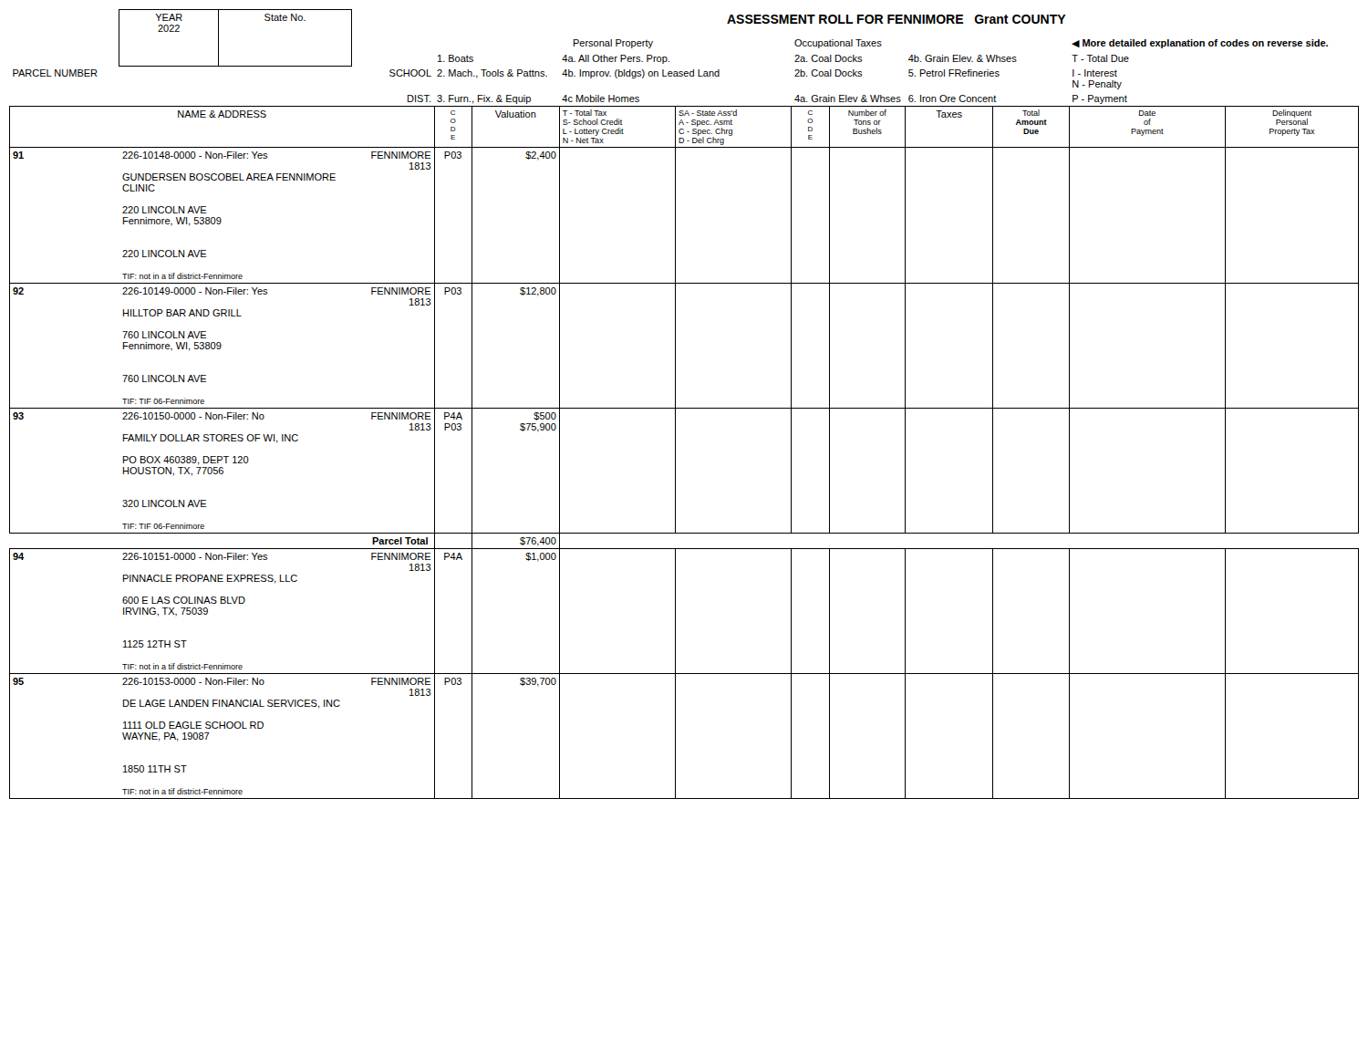| | YEAR 2022 | State No. | | ASSESSMENT ROLL FOR FENNIMORE Grant COUNTY |
| | | | | Personal Property | Occupational Taxes | ◀ More detailed explanation of codes on reverse side. |
| | | | | 1. Boats | 4a. All Other Pers. Prop. | 2a. Coal Docks | 4b. Grain Elev. & Whses | T - Total Due |
| PARCEL NUMBER | | | SCHOOL | 2. Mach., Tools & Pattns. | 4b. Improv. (bldgs) on Leased Land | 2b. Coal Docks | 5. Petrol FRefineries | I - Interest N - Penalty |
| | | | DIST. | 3. Furn., Fix. & Equip | 4c Mobile Homes | 4a. Grain Elev & Whses | 6. Iron Ore Concent | P - Payment |
| NAME & ADDRESS | C O D E | Valuation | T - Total Tax S- School Credit L - Lottery Credit N - Net Tax | SA - State Ass'd A - Spec. Asmt C - Spec. Chrg D - Del Chrg | C O D E | Number of Tons or Bushels | Taxes | Total Amount Due | Date of Payment | Delinquent Personal Property Tax |
| 91 | 226-10148-0000 - Non-Filer: Yes GUNDERSEN BOSCOBEL AREA FENNIMORE CLINIC 220 LINCOLN AVE Fennimore, WI, 53809 220 LINCOLN AVE TIF: not in a tif district-Fennimore | FENNIMORE 1813 | P03 | $2,400 | | | | | | | | |
| 92 | 226-10149-0000 - Non-Filer: Yes HILLTOP BAR AND GRILL 760 LINCOLN AVE Fennimore, WI, 53809 760 LINCOLN AVE TIF: TIF 06-Fennimore | FENNIMORE 1813 | P03 | $12,800 | | | | | | | | |
| 93 | 226-10150-0000 - Non-Filer: No FAMILY DOLLAR STORES OF WI, INC PO BOX 460389, DEPT 120 HOUSTON, TX, 77056 320 LINCOLN AVE TIF: TIF 06-Fennimore | FENNIMORE 1813 | P4A P03 | $500 $75,900 | | | | | | | | |
| | | | Parcel Total | | $76,400 | | | | | | | | |
| 94 | 226-10151-0000 - Non-Filer: Yes PINNACLE PROPANE EXPRESS, LLC 600 E LAS COLINAS BLVD IRVING, TX, 75039 1125 12TH ST TIF: not in a tif district-Fennimore | FENNIMORE 1813 | P4A | $1,000 | | | | | | | | |
| 95 | 226-10153-0000 - Non-Filer: No DE LAGE LANDEN FINANCIAL SERVICES, INC 1111 OLD EAGLE SCHOOL RD WAYNE, PA, 19087 1850 11TH ST TIF: not in a tif district-Fennimore | FENNIMORE 1813 | P03 | $39,700 | | | | | | | | |